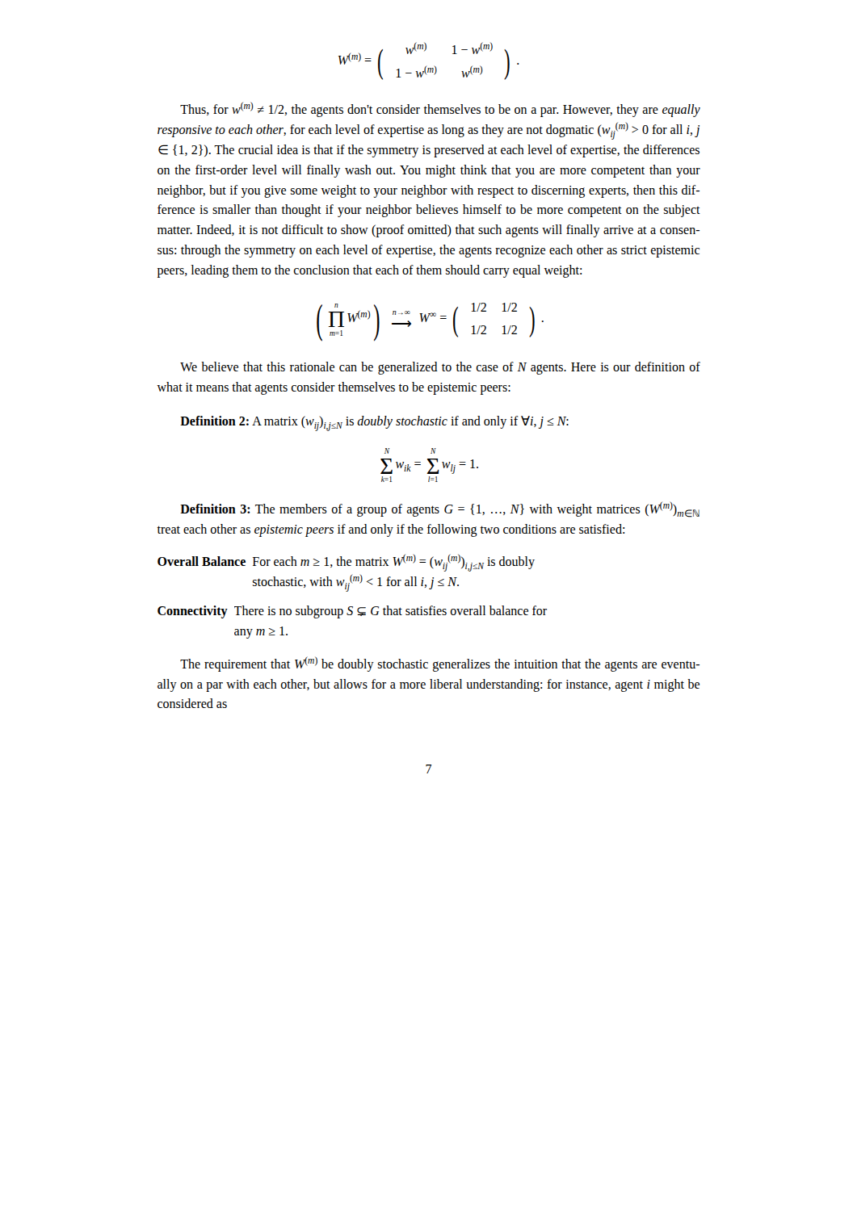W(m) = (
| w ( m ) | 1 − w ( m ) |
| 1 − w ( m ) | w ( m ) |
) .
Thus, for w(m) ≠ 1/2, the agents don't consider themselves to be on a par. However, they are equally responsive to each other, for each level of expertise as long as they are not dogmatic (wij(m) > 0 for all i, j ∈ {1, 2}). The crucial idea is that if the symmetry is preserved at each level of expertise, the differences on the first-order level will finally wash out. You might think that you are more competent than your neighbor, but if you give some weight to your neighbor with respect to discerning experts, then this difference is smaller than thought if your neighbor believes himself to be more competent on the subject matter. Indeed, it is not difficult to show (proof omitted) that such agents will finally arrive at a consensus: through the symmetry on each level of expertise, the agents recognize each other as strict epistemic peers, leading them to the conclusion that each of them should carry equal weight:
(nΠm=1 W(m)) n→∞⟶ W∞ = (
| 1/2 | 1/2 |
| 1/2 | 1/2 |
) .
We believe that this rationale can be generalized to the case of N agents. Here is our definition of what it means that agents consider themselves to be epistemic peers:
Definition 2: A matrix (wij)i,j≤N is doubly stochastic if and only if ∀i, j ≤ N:
NΣk=1 wik = NΣl=1 wlj = 1.
Definition 3: The members of a group of agents G = {1, …, N} with weight matrices (W(m))m∈ℕ treat each other as epistemic peers if and only if the following two conditions are satisfied:
Overall Balance
For each m ≥ 1, the matrix W(m) = (wij(m))i,j≤N is doubly
stochastic, with wij(m) < 1 for all i, j ≤ N.
Connectivity
There is no subgroup S ⊊ G that satisfies overall balance for
any m ≥ 1.
The requirement that W(m) be doubly stochastic generalizes the intuition that the agents are eventually on a par with each other, but allows for a more liberal understanding: for instance, agent i might be considered as
7